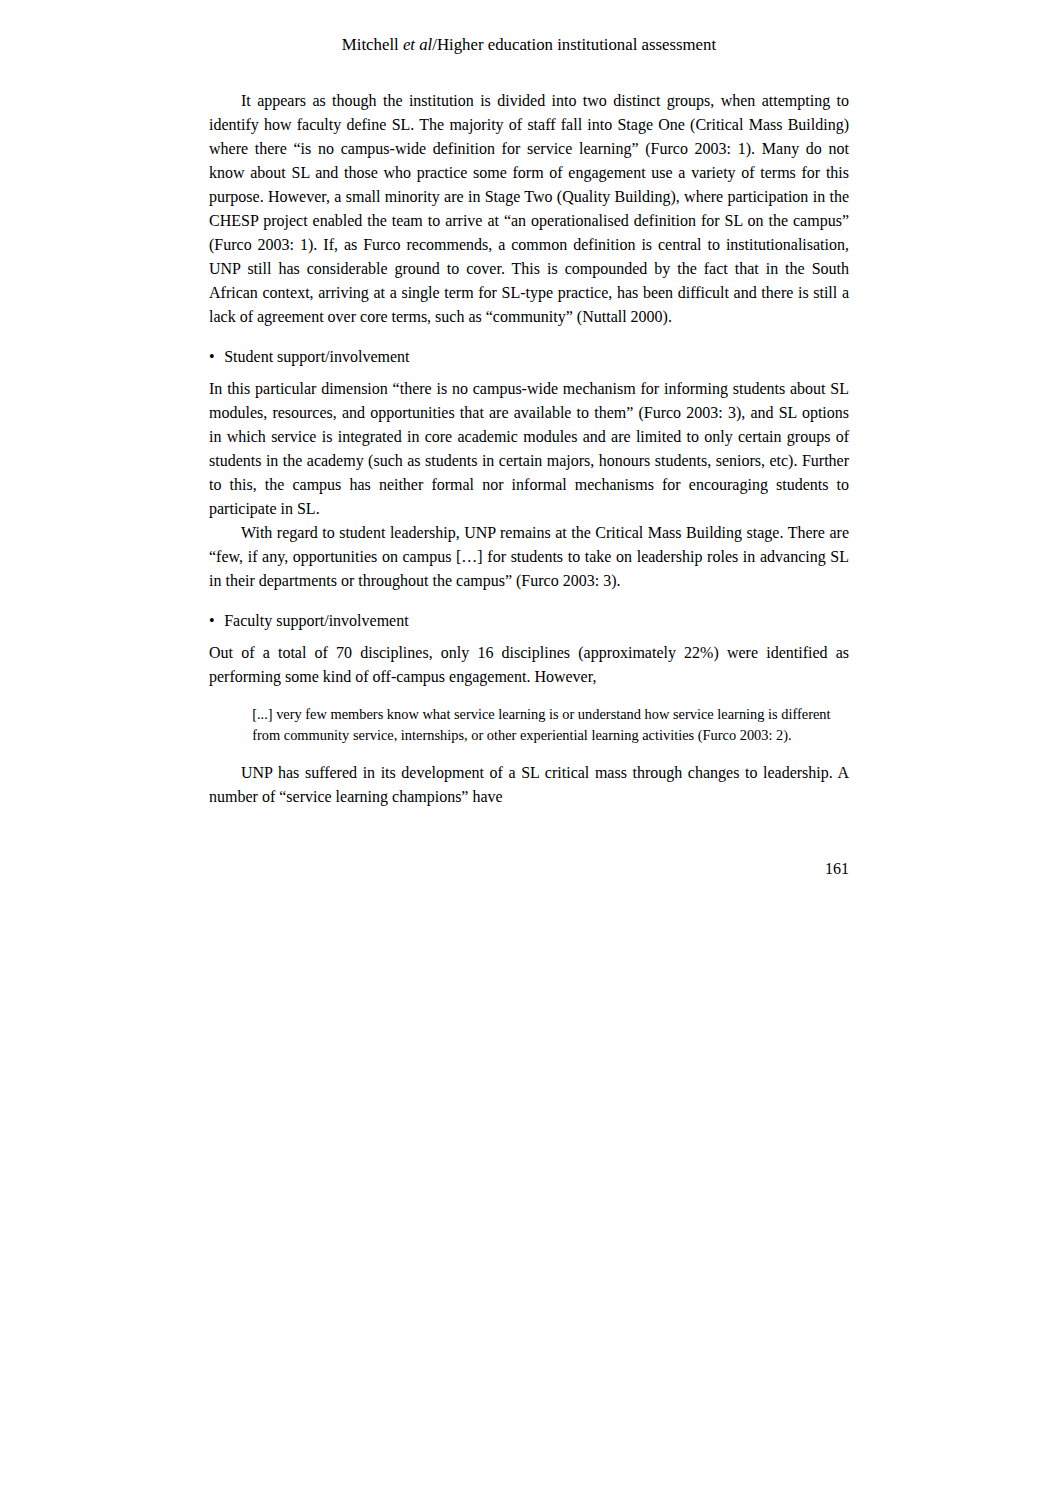Mitchell et al/Higher education institutional assessment
It appears as though the institution is divided into two distinct groups, when attempting to identify how faculty define SL. The majority of staff fall into Stage One (Critical Mass Building) where there “is no campus-wide definition for service learning” (Furco 2003: 1). Many do not know about SL and those who practice some form of engagement use a variety of terms for this purpose. However, a small minority are in Stage Two (Quality Building), where participation in the CHESP project enabled the team to arrive at “an operationalised definition for SL on the campus” (Furco 2003: 1). If, as Furco recommends, a common definition is central to institutionalisation, UNP still has considerable ground to cover. This is compounded by the fact that in the South African context, arriving at a single term for SL-type practice, has been difficult and there is still a lack of agreement over core terms, such as “community” (Nuttall 2000).
Student support/involvement
In this particular dimension “there is no campus-wide mechanism for informing students about SL modules, resources, and opportunities that are available to them” (Furco 2003: 3), and SL options in which service is integrated in core academic modules and are limited to only certain groups of students in the academy (such as students in certain majors, honours students, seniors, etc). Further to this, the campus has neither formal nor informal mechanisms for encouraging students to participate in SL.
With regard to student leadership, UNP remains at the Critical Mass Building stage. There are “few, if any, opportunities on campus […] for students to take on leadership roles in advancing SL in their departments or throughout the campus” (Furco 2003: 3).
Faculty support/involvement
Out of a total of 70 disciplines, only 16 disciplines (approximately 22%) were identified as performing some kind of off-campus engagement. However,
[...] very few members know what service learning is or understand how service learning is different from community service, internships, or other experiential learning activities (Furco 2003: 2).
UNP has suffered in its development of a SL critical mass through changes to leadership. A number of “service learning champions” have
161